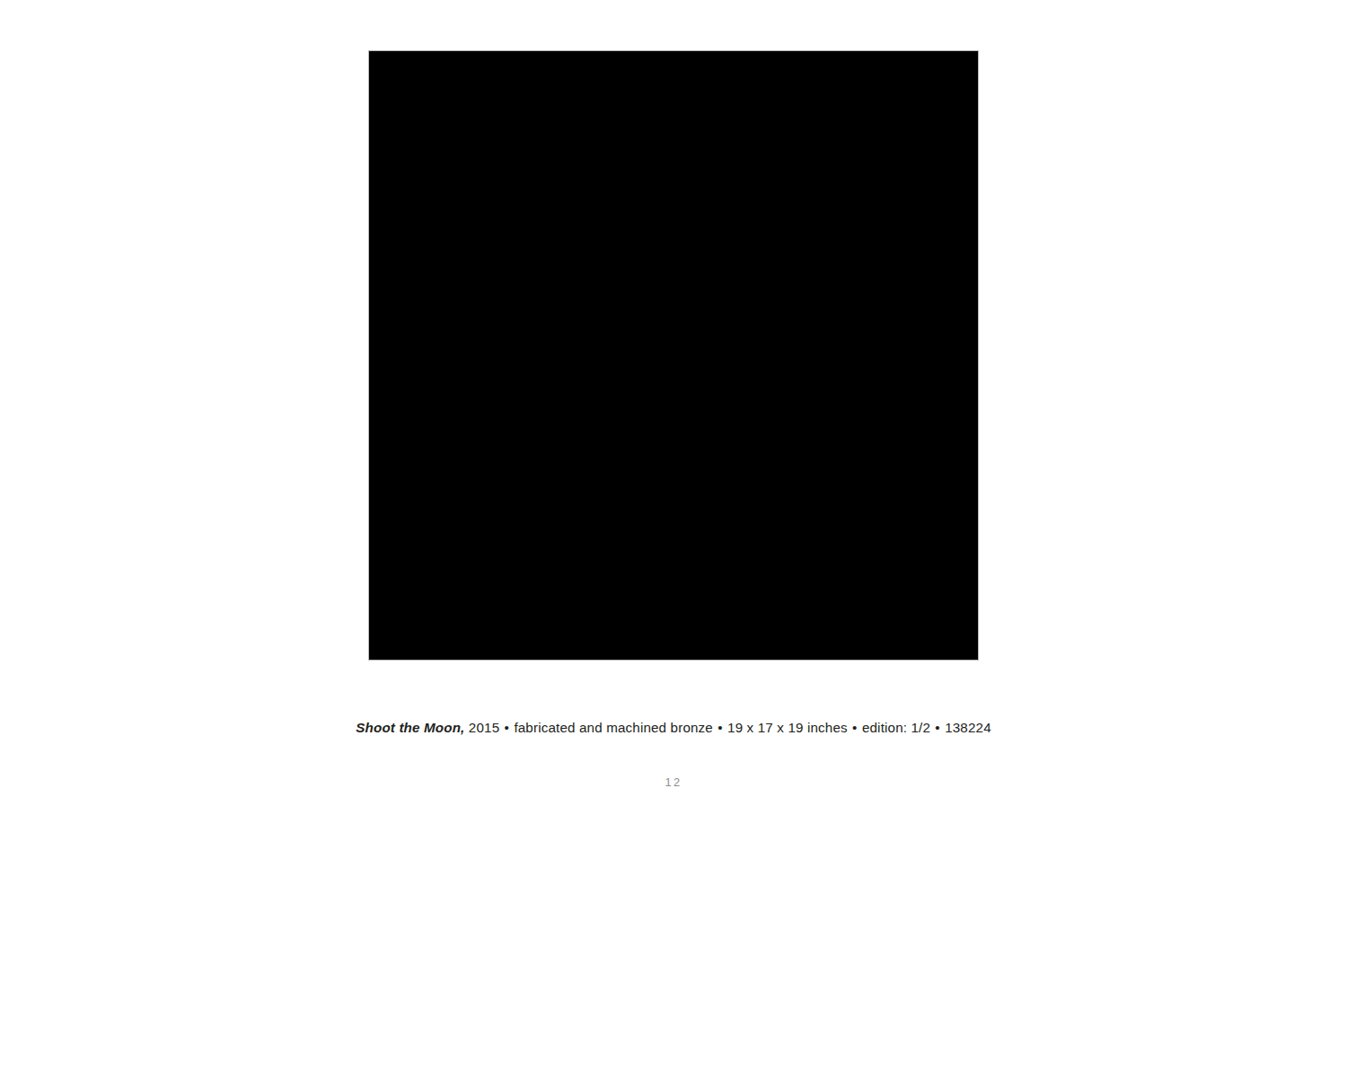Shoot the Moon, 2015•fabricated and machined bronze•19 x 17 x 19 inches•edition: 1/2•138224
12